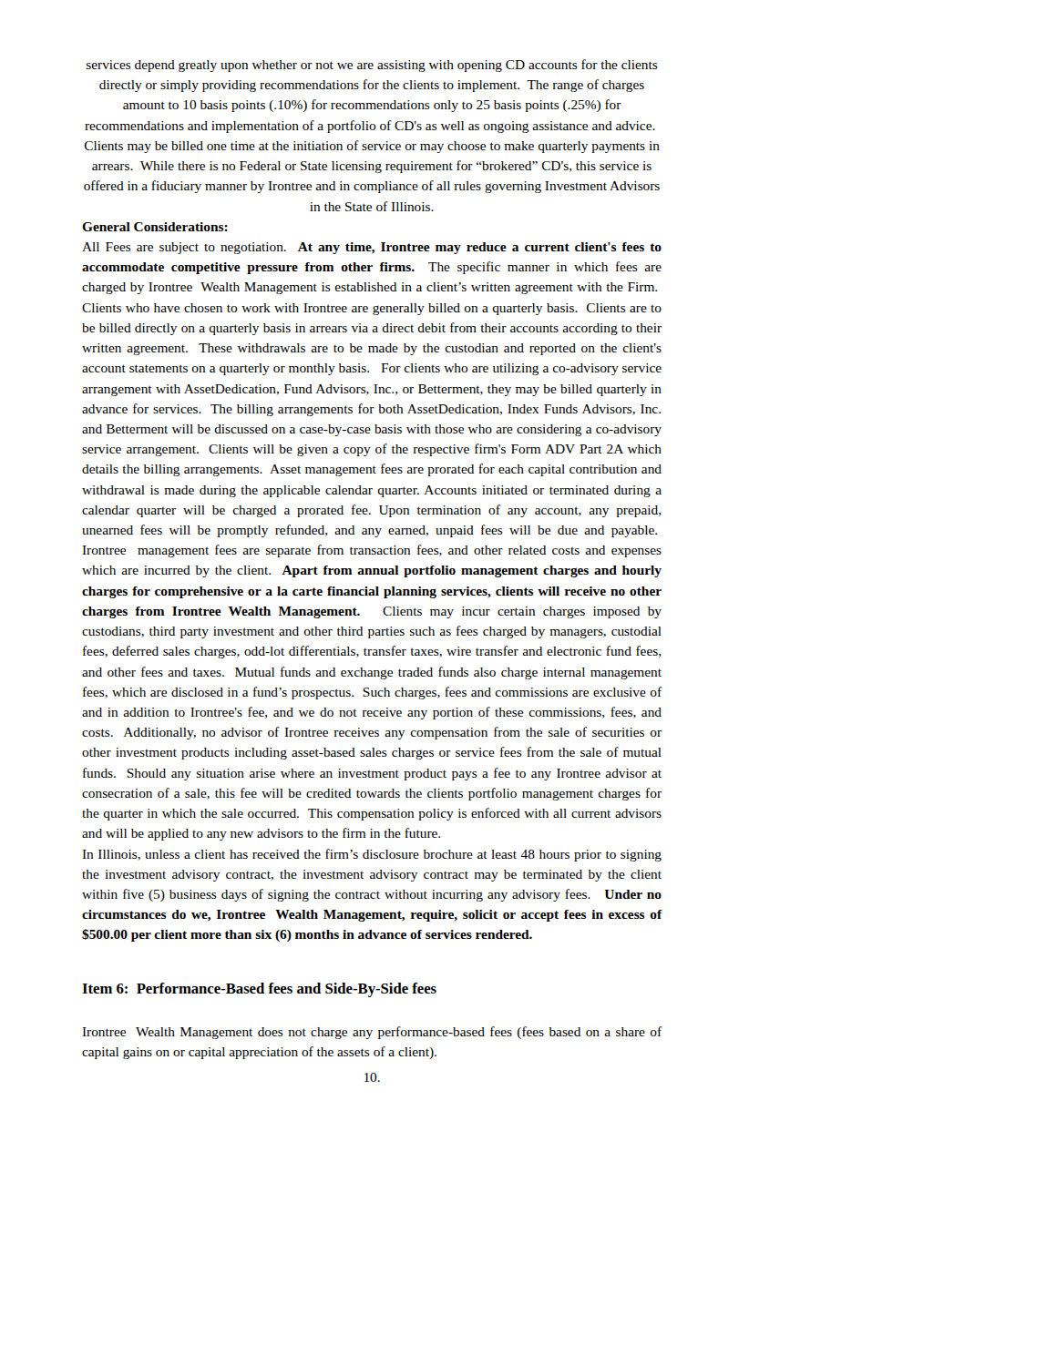services depend greatly upon whether or not we are assisting with opening CD accounts for the clients directly or simply providing recommendations for the clients to implement. The range of charges amount to 10 basis points (.10%) for recommendations only to 25 basis points (.25%) for recommendations and implementation of a portfolio of CD's as well as ongoing assistance and advice. Clients may be billed one time at the initiation of service or may choose to make quarterly payments in arrears. While there is no Federal or State licensing requirement for “brokered” CD's, this service is offered in a fiduciary manner by Irontree and in compliance of all rules governing Investment Advisors in the State of Illinois.
General Considerations:
All Fees are subject to negotiation. At any time, Irontree may reduce a current client's fees to accommodate competitive pressure from other firms. The specific manner in which fees are charged by Irontree Wealth Management is established in a client’s written agreement with the Firm. Clients who have chosen to work with Irontree are generally billed on a quarterly basis. Clients are to be billed directly on a quarterly basis in arrears via a direct debit from their accounts according to their written agreement. These withdrawals are to be made by the custodian and reported on the client's account statements on a quarterly or monthly basis. For clients who are utilizing a co-advisory service arrangement with AssetDedication, Fund Advisors, Inc., or Betterment, they may be billed quarterly in advance for services. The billing arrangements for both AssetDedication, Index Funds Advisors, Inc. and Betterment will be discussed on a case-by-case basis with those who are considering a co-advisory service arrangement. Clients will be given a copy of the respective firm's Form ADV Part 2A which details the billing arrangements. Asset management fees are prorated for each capital contribution and withdrawal is made during the applicable calendar quarter. Accounts initiated or terminated during a calendar quarter will be charged a prorated fee. Upon termination of any account, any prepaid, unearned fees will be promptly refunded, and any earned, unpaid fees will be due and payable. Irontree management fees are separate from transaction fees, and other related costs and expenses which are incurred by the client. Apart from annual portfolio management charges and hourly charges for comprehensive or a la carte financial planning services, clients will receive no other charges from Irontree Wealth Management. Clients may incur certain charges imposed by custodians, third party investment and other third parties such as fees charged by managers, custodial fees, deferred sales charges, odd-lot differentials, transfer taxes, wire transfer and electronic fund fees, and other fees and taxes. Mutual funds and exchange traded funds also charge internal management fees, which are disclosed in a fund’s prospectus. Such charges, fees and commissions are exclusive of and in addition to Irontree's fee, and we do not receive any portion of these commissions, fees, and costs. Additionally, no advisor of Irontree receives any compensation from the sale of securities or other investment products including asset-based sales charges or service fees from the sale of mutual funds. Should any situation arise where an investment product pays a fee to any Irontree advisor at consecration of a sale, this fee will be credited towards the clients portfolio management charges for the quarter in which the sale occurred. This compensation policy is enforced with all current advisors and will be applied to any new advisors to the firm in the future.
In Illinois, unless a client has received the firm’s disclosure brochure at least 48 hours prior to signing the investment advisory contract, the investment advisory contract may be terminated by the client within five (5) business days of signing the contract without incurring any advisory fees. Under no circumstances do we, Irontree Wealth Management, require, solicit or accept fees in excess of $500.00 per client more than six (6) months in advance of services rendered.
Item 6: Performance-Based fees and Side-By-Side fees
Irontree Wealth Management does not charge any performance-based fees (fees based on a share of capital gains on or capital appreciation of the assets of a client).
10.